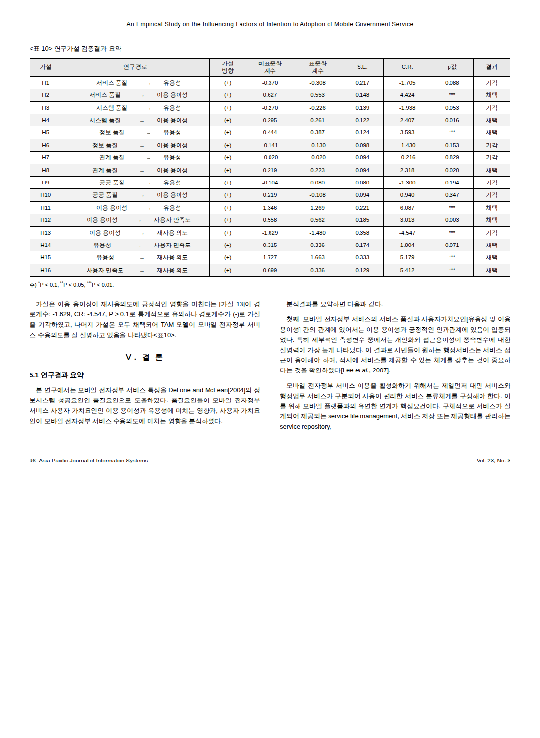An Empirical Study on the Influencing Factors of Intention to Adoption of Mobile Government Service
<표 10> 연구가설 검증결과 요약
| 가설 | 연구경로 | 가설 방향 | 비표준화 계수 | 표준화 계수 | S.E. | C.R. | p값 | 결과 |
| --- | --- | --- | --- | --- | --- | --- | --- | --- |
| H1 | 서비스 품질 → 유용성 | (+) | -0.370 | -0.308 | 0.217 | -1.705 | 0.088 | 기각 |
| H2 | 서비스 품질 → 이용 용이성 | (+) | 0.627 | 0.553 | 0.148 | 4.424 | *** | 채택 |
| H3 | 시스템 품질 → 유용성 | (+) | -0.270 | -0.226 | 0.139 | -1.938 | 0.053 | 기각 |
| H4 | 시스템 품질 → 이용 용이성 | (+) | 0.295 | 0.261 | 0.122 | 2.407 | 0.016 | 채택 |
| H5 | 정보 품질 → 유용성 | (+) | 0.444 | 0.387 | 0.124 | 3.593 | *** | 채택 |
| H6 | 정보 품질 → 이용 용이성 | (+) | -0.141 | -0.130 | 0.098 | -1.430 | 0.153 | 기각 |
| H7 | 관계 품질 → 유용성 | (+) | -0.020 | -0.020 | 0.094 | -0.216 | 0.829 | 기각 |
| H8 | 관계 품질 → 이용 용이성 | (+) | 0.219 | 0.223 | 0.094 | 2.318 | 0.020 | 채택 |
| H9 | 공공 품질 → 유용성 | (+) | -0.104 | 0.080 | 0.080 | -1.300 | 0.194 | 기각 |
| H10 | 공공 품질 → 이용 용이성 | (+) | 0.219 | -0.108 | 0.094 | 0.940 | 0.347 | 기각 |
| H11 | 이용 용이성 → 유용성 | (+) | 1.346 | 1.269 | 0.221 | 6.087 | *** | 채택 |
| H12 | 이용 용이성 → 사용자 만족도 | (+) | 0.558 | 0.562 | 0.185 | 3.013 | 0.003 | 채택 |
| H13 | 이용 용이성 → 재사용 의도 | (+) | -1.629 | -1.480 | 0.358 | -4.547 | *** | 기각 |
| H14 | 유용성 → 사용자 만족도 | (+) | 0.315 | 0.336 | 0.174 | 1.804 | 0.071 | 채택 |
| H15 | 유용성 → 재사용 의도 | (+) | 1.727 | 1.663 | 0.333 | 5.179 | *** | 채택 |
| H16 | 사용자 만족도 → 재사용 의도 | (+) | 0.699 | 0.336 | 0.129 | 5.412 | *** | 채택 |
주) *P < 0.1, **P < 0.05, ***P < 0.01.
가설은 이용 용이성이 재사용의도에 긍정적인 영향을 미친다는 [가설 13]이 경로계수: -1.629, CR: -4.547, P > 0.1로 통계적으로 유의하나 경로계수가 (-)로 가설을 기각하였고, 나머지 가설은 모두 채택되어 TAM 모델이 모바일 전자정부 서비스 수용의도를 잘 설명하고 있음을 나타냈다<표10>.
Ⅴ. 결 론
5.1 연구결과 요약
본 연구에서는 모바일 전자정부 서비스 특성을 DeLone and McLean[2004]의 정보시스템 성공요인인 품질요인으로 도출하였다. 품질요인들이 모바일 전자정부 서비스 사용자 가치요인인 이용 용이성과 유용성에 미치는 영향과, 사용자 가치요인이 모바일 전자정부 서비스 수용의도에 미치는 영향을 분석하였다.
분석결과를 요약하면 다음과 같다.
첫째, 모바일 전자정부 서비스의 서비스 품질과 사용자가치요인[유용성 및 이용 용이성] 간의 관계에 있어서는 이용 용이성과 긍정적인 인과관계에 있음이 입증되었다. 특히 세부적인 측정변수 중에서는 개인화와 접근용이성이 종속변수에 대한 설명력이 가장 높게 나타났다. 이 결과로 시민들이 원하는 행정서비스는 서비스 접근이 용이해야 하며, 적시에 서비스를 제공할 수 있는 체계를 갖추는 것이 중요하다는 것을 확인하였다[Lee et al., 2007].
모바일 전자정부 서비스 이용을 활성화하기 위해서는 제일먼저 대민 서비스와 행정업무 서비스가 구분되어 사용이 편리한 서비스 분류체계를 구성해야 한다. 이를 위해 모바일 플랫폼과의 유연한 연계가 핵심요건이다. 구체적으로 서비스가 설계되어 제공되는 service life management, 서비스 저장 또는 제공형태를 관리하는 service repository,
96 Asia Pacific Journal of Information Systems
Vol. 23, No. 3